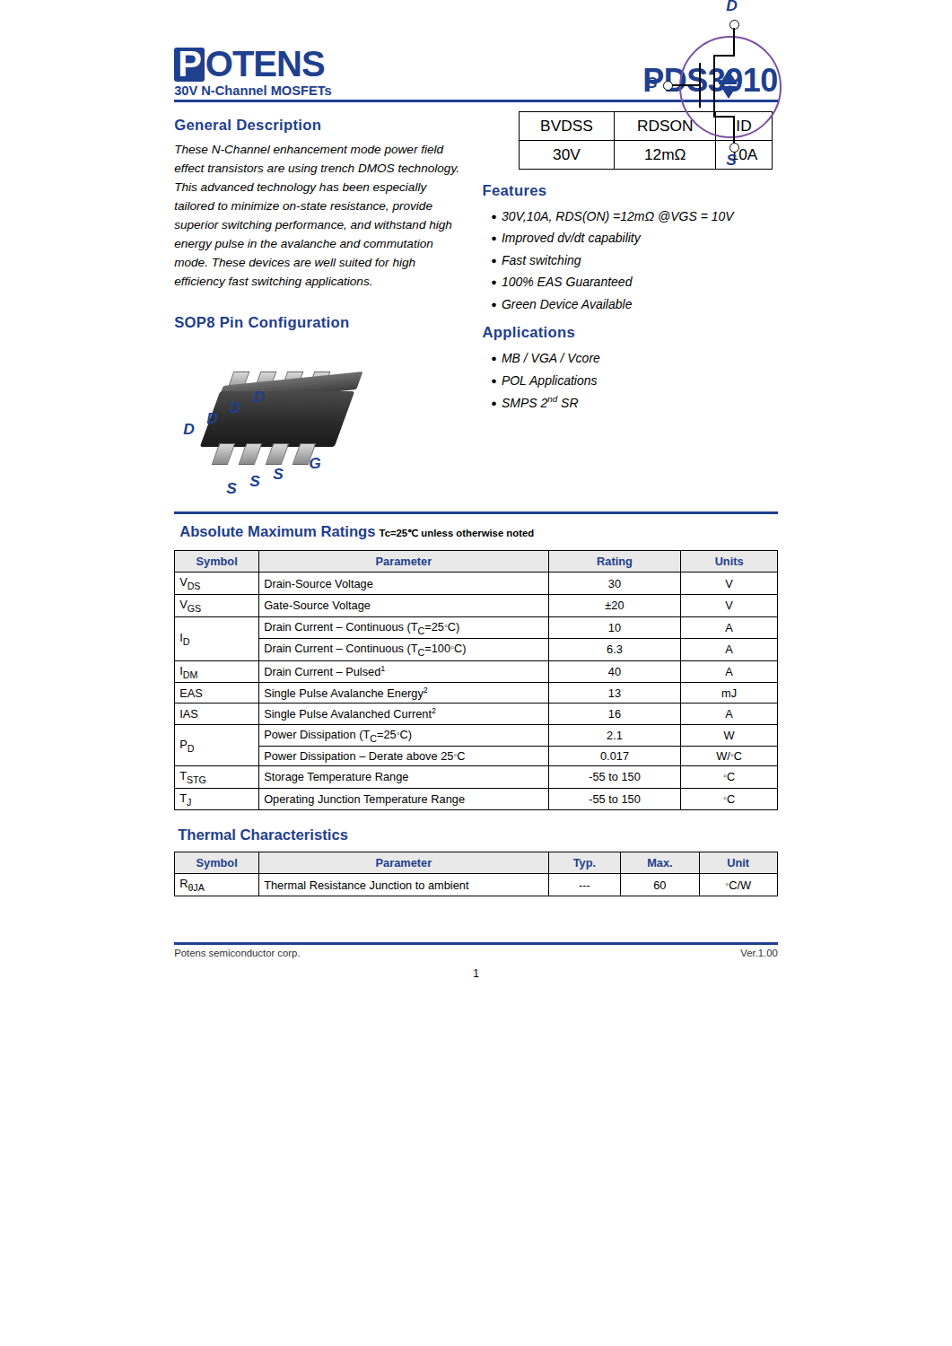POTENS
30V N-Channel MOSFETs
PDS3910
General Description
These N-Channel enhancement mode power field effect transistors are using trench DMOS technology. This advanced technology has been especially tailored to minimize on-state resistance, provide superior switching performance, and withstand high energy pulse in the avalanche and commutation mode. These devices are well suited for high efficiency fast switching applications.
SOP8 Pin Configuration
D
D
D
D
S
S
S
G
| BVDSS | RDSON | ID |
| --- | --- | --- |
| 30V | 12mΩ | 10A |
Features
30V,10A, RDS(ON) =12mΩ @VGS = 10V
Improved dv/dt capability
Fast switching
100% EAS Guaranteed
Green Device Available
Applications
MB / VGA / Vcore
POL Applications
SMPS 2nd SR
D
G
S
Absolute Maximum Ratings Tc=25℃ unless otherwise noted
| Symbol | Parameter | Rating | Units |
| --- | --- | --- | --- |
| V DS | Drain-Source Voltage | 30 | V |
| V GS | Gate-Source Voltage | ±20 | V |
| I D | Drain Current – Continuous (T C =25 ◦ C) | 10 | A |
| Drain Current – Continuous (T C =100 ◦ C) | 6.3 | A |
| I DM | Drain Current – Pulsed 1 | 40 | A |
| EAS | Single Pulse Avalanche Energy 2 | 13 | mJ |
| IAS | Single Pulse Avalanched Current 2 | 16 | A |
| P D | Power Dissipation (T C =25 ◦ C) | 2.1 | W |
| Power Dissipation – Derate above 25 ◦ C | 0.017 | W/ ◦ C |
| T STG | Storage Temperature Range | -55 to 150 | ◦ C |
| T J | Operating Junction Temperature Range | -55 to 150 | ◦ C |
Thermal Characteristics
| Symbol | Parameter | Typ. | Max. | Unit |
| --- | --- | --- | --- | --- |
| R θJA | Thermal Resistance Junction to ambient | --- | 60 | ◦ C/W |
Potens semiconductor corp. Ver.1.00
1